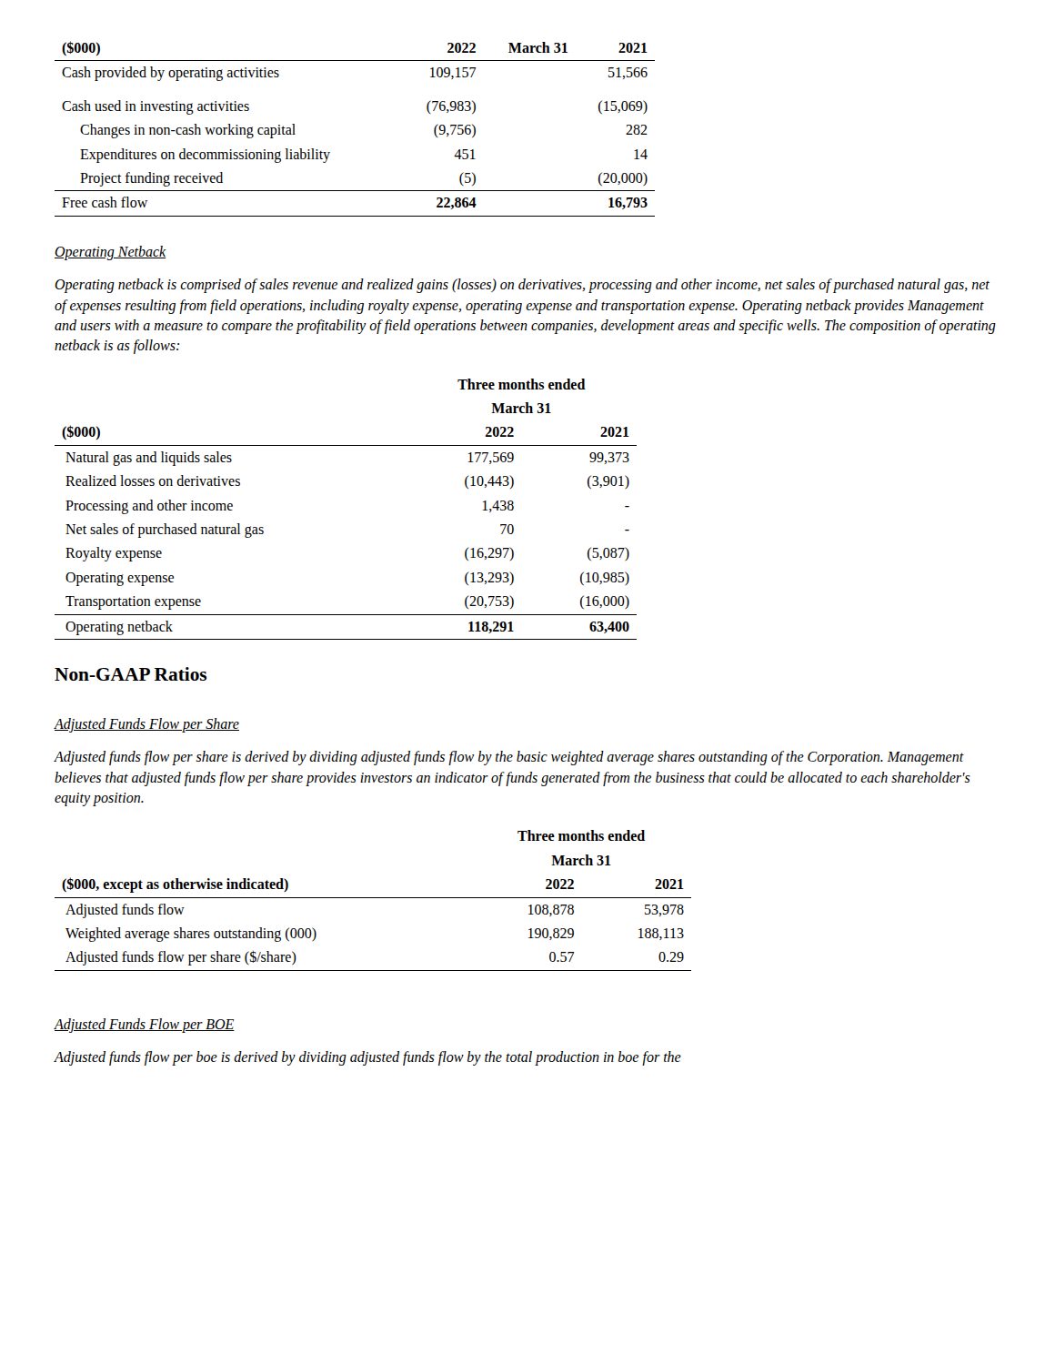| ($000) | 2022 | March 31 | 2021 |
| Cash provided by operating activities | 109,157 | | 51,566 |
| Cash used in investing activities | (76,983) | | (15,069) |
| Changes in non-cash working capital | (9,756) | | 282 |
| Expenditures on decommissioning liability | 451 | | 14 |
| Project funding received | (5) | | (20,000) |
| Free cash flow | 22,864 | | 16,793 |
Operating Netback
Operating netback is comprised of sales revenue and realized gains (losses) on derivatives, processing and other income, net sales of purchased natural gas, net of expenses resulting from field operations, including royalty expense, operating expense and transportation expense. Operating netback provides Management and users with a measure to compare the profitability of field operations between companies, development areas and specific wells. The composition of operating netback is as follows:
| | Three months ended |
| | March 31 |
| ($000) | 2022 | 2021 |
| Natural gas and liquids sales | 177,569 | 99,373 |
| Realized losses on derivatives | (10,443) | (3,901) |
| Processing and other income | 1,438 | - |
| Net sales of purchased natural gas | 70 | - |
| Royalty expense | (16,297) | (5,087) |
| Operating expense | (13,293) | (10,985) |
| Transportation expense | (20,753) | (16,000) |
| Operating netback | 118,291 | 63,400 |
Non-GAAP Ratios
Adjusted Funds Flow per Share
Adjusted funds flow per share is derived by dividing adjusted funds flow by the basic weighted average shares outstanding of the Corporation. Management believes that adjusted funds flow per share provides investors an indicator of funds generated from the business that could be allocated to each shareholder's equity position.
| | Three months ended |
| | March 31 |
| ($000, except as otherwise indicated) | 2022 | 2021 |
| Adjusted funds flow | 108,878 | 53,978 |
| Weighted average shares outstanding (000) | 190,829 | 188,113 |
| Adjusted funds flow per share ($/share) | 0.57 | 0.29 |
Adjusted Funds Flow per BOE
Adjusted funds flow per boe is derived by dividing adjusted funds flow by the total production in boe for the